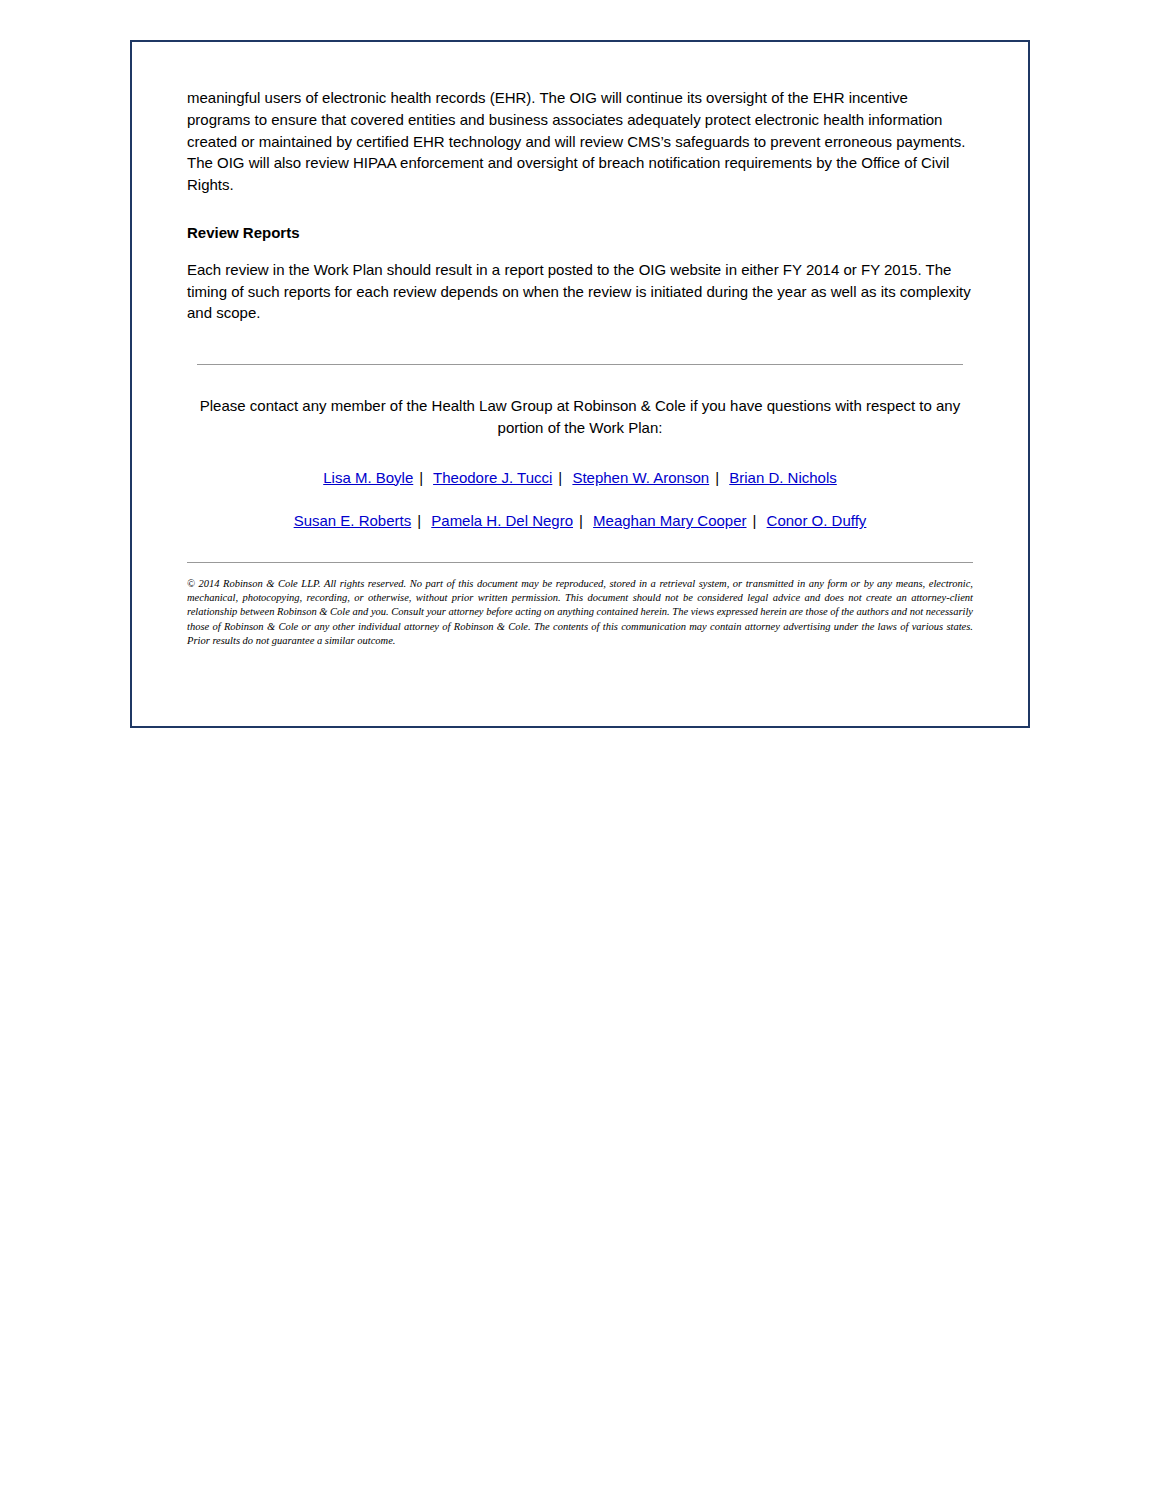meaningful users of electronic health records (EHR). The OIG will continue its oversight of the EHR incentive programs to ensure that covered entities and business associates adequately protect electronic health information created or maintained by certified EHR technology and will review CMS’s safeguards to prevent erroneous payments. The OIG will also review HIPAA enforcement and oversight of breach notification requirements by the Office of Civil Rights.
Review Reports
Each review in the Work Plan should result in a report posted to the OIG website in either FY 2014 or FY 2015. The timing of such reports for each review depends on when the review is initiated during the year as well as its complexity and scope.
Please contact any member of the Health Law Group at Robinson & Cole if you have questions with respect to any portion of the Work Plan:
Lisa M. Boyle| Theodore J. Tucci| Stephen W. Aronson| Brian D. Nichols
Susan E. Roberts| Pamela H. Del Negro| Meaghan Mary Cooper| Conor O. Duffy
© 2014 Robinson & Cole LLP. All rights reserved. No part of this document may be reproduced, stored in a retrieval system, or transmitted in any form or by any means, electronic, mechanical, photocopying, recording, or otherwise, without prior written permission. This document should not be considered legal advice and does not create an attorney-client relationship between Robinson & Cole and you. Consult your attorney before acting on anything contained herein. The views expressed herein are those of the authors and not necessarily those of Robinson & Cole or any other individual attorney of Robinson & Cole. The contents of this communication may contain attorney advertising under the laws of various states. Prior results do not guarantee a similar outcome.